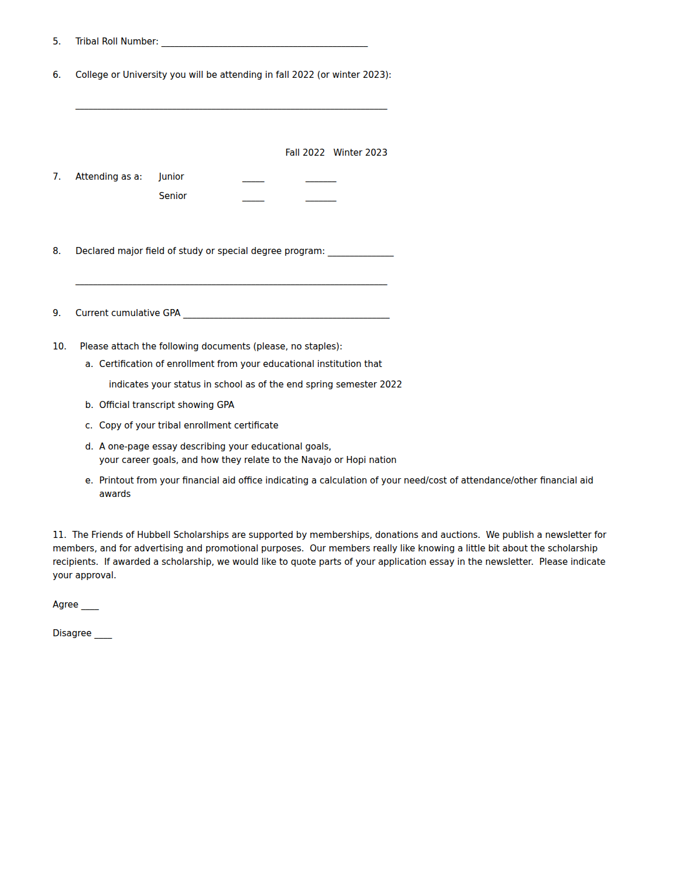5.
Tribal Roll Number: _______________________________________________
6.
College or University you will be attending in fall 2022 (or winter 2023): _______________________________________________________________________
Fall 2022 Winter 2023
7.
| Attending as a: | Junior | _____ | _______ |
| | Senior | _____ | _______ |
8.
Declared major field of study or special degree program: _______________ _______________________________________________________________________
9.
Current cumulative GPA _______________________________________________
10.
Please attach the following documents (please, no staples):
a.
Certification of enrollment from your educational institution that
indicates your status in school as of the end spring semester 2022
b.
Official transcript showing GPA
c.
Copy of your tribal enrollment certificate
d.
A one-page essay describing your educational goals,
your career goals, and how they relate to the Navajo or Hopi nation
e.
Printout from your financial aid office indicating a calculation of your need/cost of attendance/other financial aid awards
11. The Friends of Hubbell Scholarships are supported by memberships, donations and auctions. We publish a newsletter for members, and for advertising and promotional purposes. Our members really like knowing a little bit about the scholarship recipients. If awarded a scholarship, we would like to quote parts of your application essay in the newsletter. Please indicate your approval.
Agree ____
Disagree ____